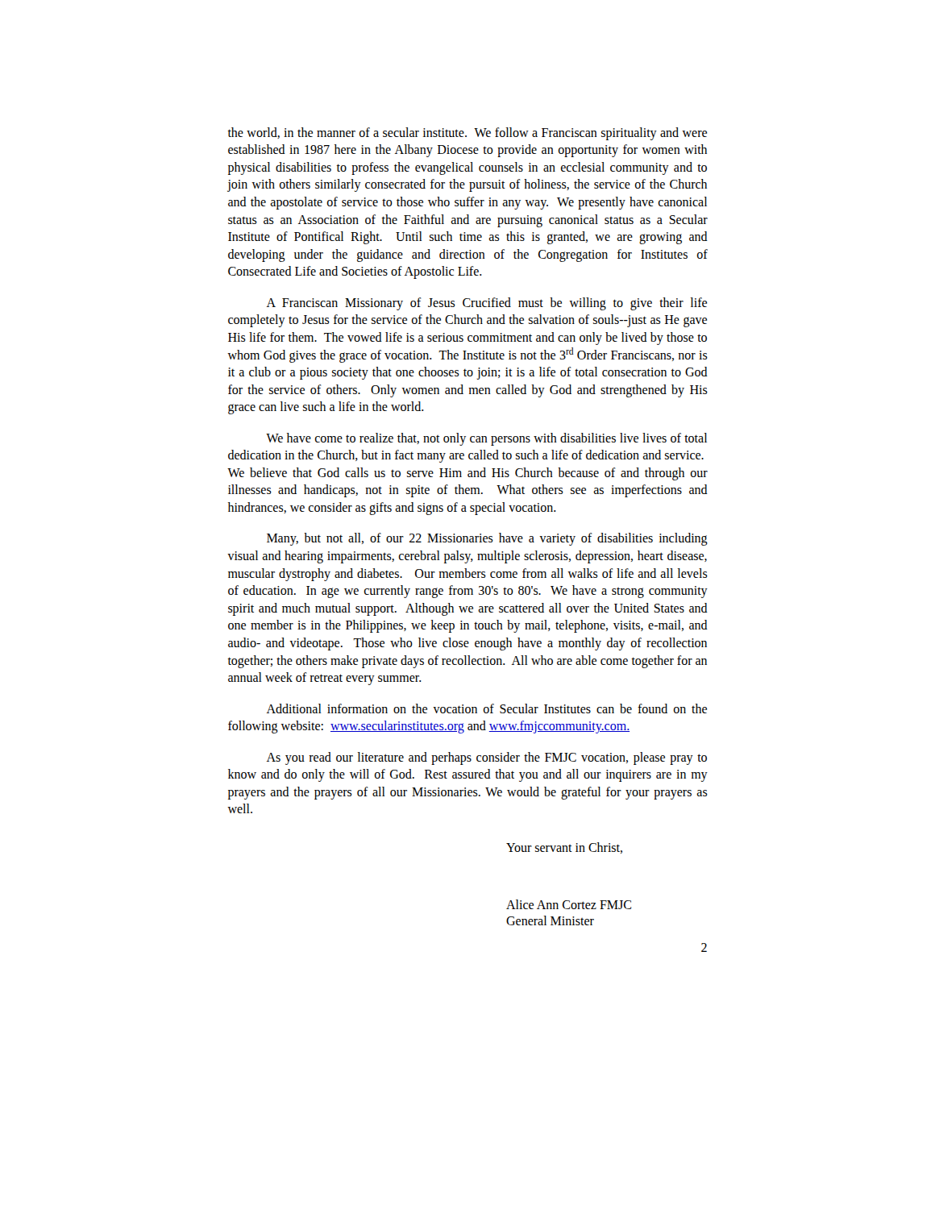the world, in the manner of a secular institute. We follow a Franciscan spirituality and were established in 1987 here in the Albany Diocese to provide an opportunity for women with physical disabilities to profess the evangelical counsels in an ecclesial community and to join with others similarly consecrated for the pursuit of holiness, the service of the Church and the apostolate of service to those who suffer in any way. We presently have canonical status as an Association of the Faithful and are pursuing canonical status as a Secular Institute of Pontifical Right. Until such time as this is granted, we are growing and developing under the guidance and direction of the Congregation for Institutes of Consecrated Life and Societies of Apostolic Life.
A Franciscan Missionary of Jesus Crucified must be willing to give their life completely to Jesus for the service of the Church and the salvation of souls--just as He gave His life for them. The vowed life is a serious commitment and can only be lived by those to whom God gives the grace of vocation. The Institute is not the 3rd Order Franciscans, nor is it a club or a pious society that one chooses to join; it is a life of total consecration to God for the service of others. Only women and men called by God and strengthened by His grace can live such a life in the world.
We have come to realize that, not only can persons with disabilities live lives of total dedication in the Church, but in fact many are called to such a life of dedication and service. We believe that God calls us to serve Him and His Church because of and through our illnesses and handicaps, not in spite of them. What others see as imperfections and hindrances, we consider as gifts and signs of a special vocation.
Many, but not all, of our 22 Missionaries have a variety of disabilities including visual and hearing impairments, cerebral palsy, multiple sclerosis, depression, heart disease, muscular dystrophy and diabetes. Our members come from all walks of life and all levels of education. In age we currently range from 30's to 80's. We have a strong community spirit and much mutual support. Although we are scattered all over the United States and one member is in the Philippines, we keep in touch by mail, telephone, visits, e-mail, and audio- and videotape. Those who live close enough have a monthly day of recollection together; the others make private days of recollection. All who are able come together for an annual week of retreat every summer.
Additional information on the vocation of Secular Institutes can be found on the following website: www.secularinstitutes.org and www.fmjccommunity.com.
As you read our literature and perhaps consider the FMJC vocation, please pray to know and do only the will of God. Rest assured that you and all our inquirers are in my prayers and the prayers of all our Missionaries. We would be grateful for your prayers as well.
Your servant in Christ,
Alice Ann Cortez FMJC
General Minister
2